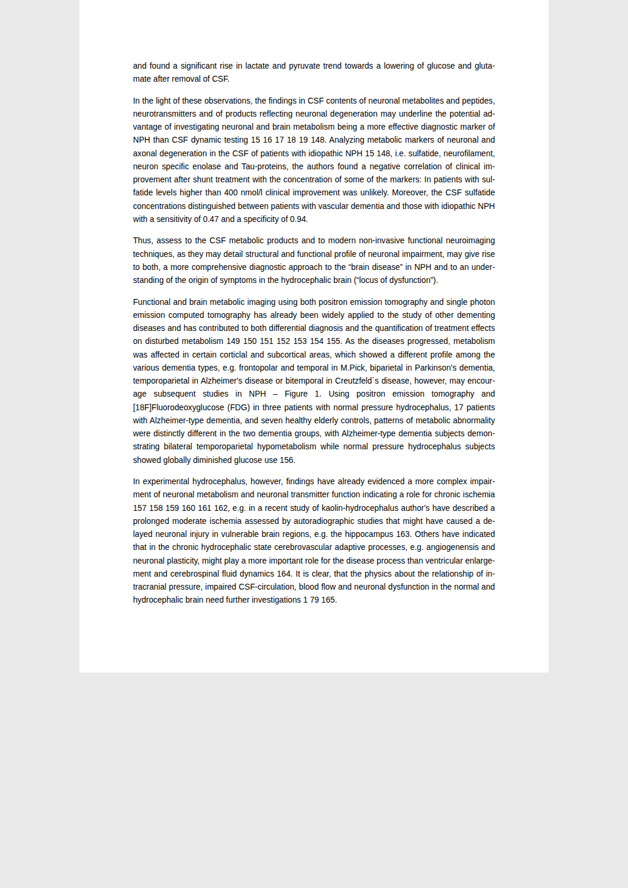and found a significant rise in lactate and pyruvate trend towards a lowering of glucose and glutamate after removal of CSF.
In the light of these observations, the findings in CSF contents of neuronal metabolites and peptides, neurotransmitters and of products reflecting neuronal degeneration may underline the potential advantage of investigating neuronal and brain metabolism being a more effective diagnostic marker of NPH than CSF dynamic testing 15 16 17 18 19 148. Analyzing metabolic markers of neuronal and axonal degeneration in the CSF of patients with idiopathic NPH 15 148, i.e. sulfatide, neurofilament, neuron specific enolase and Tau-proteins, the authors found a negative correlation of clinical improvement after shunt treatment with the concentration of some of the markers: In patients with sulfatide levels higher than 400 nmol/l clinical improvement was unlikely. Moreover, the CSF sulfatide concentrations distinguished between patients with vascular dementia and those with idiopathic NPH with a sensitivity of 0.47 and a specificity of 0.94.
Thus, assess to the CSF metabolic products and to modern non-invasive functional neuroimaging techniques, as they may detail structural and functional profile of neuronal impairment, may give rise to both, a more comprehensive diagnostic approach to the “brain disease” in NPH and to an understanding of the origin of symptoms in the hydrocephalic brain (“locus of dysfunction”).
Functional and brain metabolic imaging using both positron emission tomography and single photon emission computed tomography has already been widely applied to the study of other dementing diseases and has contributed to both differential diagnosis and the quantification of treatment effects on disturbed metabolism 149 150 151 152 153 154 155. As the diseases progressed, metabolism was affected in certain corticlal and subcortical areas, which showed a different profile among the various dementia types, e.g. frontopolar and temporal in M.Pick, biparietal in Parkinson's dementia, temporoparietal in Alzheimer's disease or bitemporal in Creutzfeld´s disease, however, may encourage subsequent studies in NPH – Figure 1. Using positron emission tomography and [18F]Fluorodeoxyglucose (FDG) in three patients with normal pressure hydrocephalus, 17 patients with Alzheimer-type dementia, and seven healthy elderly controls, patterns of metabolic abnormality were distinctly different in the two dementia groups, with Alzheimer-type dementia subjects demonstrating bilateral temporoparietal hypometabolism while normal pressure hydrocephalus subjects showed globally diminished glucose use 156.
In experimental hydrocephalus, however, findings have already evidenced a more complex impairment of neuronal metabolism and neuronal transmitter function indicating a role for chronic ischemia 157 158 159 160 161 162, e.g. in a recent study of kaolin-hydrocephalus author's have described a prolonged moderate ischemia assessed by autoradiographic studies that might have caused a delayed neuronal injury in vulnerable brain regions, e.g. the hippocampus 163. Others have indicated that in the chronic hydrocephalic state cerebrovascular adaptive processes, e.g. angiogenensis and neuronal plasticity, might play a more important role for the disease process than ventricular enlargement and cerebrospinal fluid dynamics 164. It is clear, that the physics about the relationship of intracranial pressure, impaired CSF-circulation, blood flow and neuronal dysfunction in the normal and hydrocephalic brain need further investigations 1 79 165.